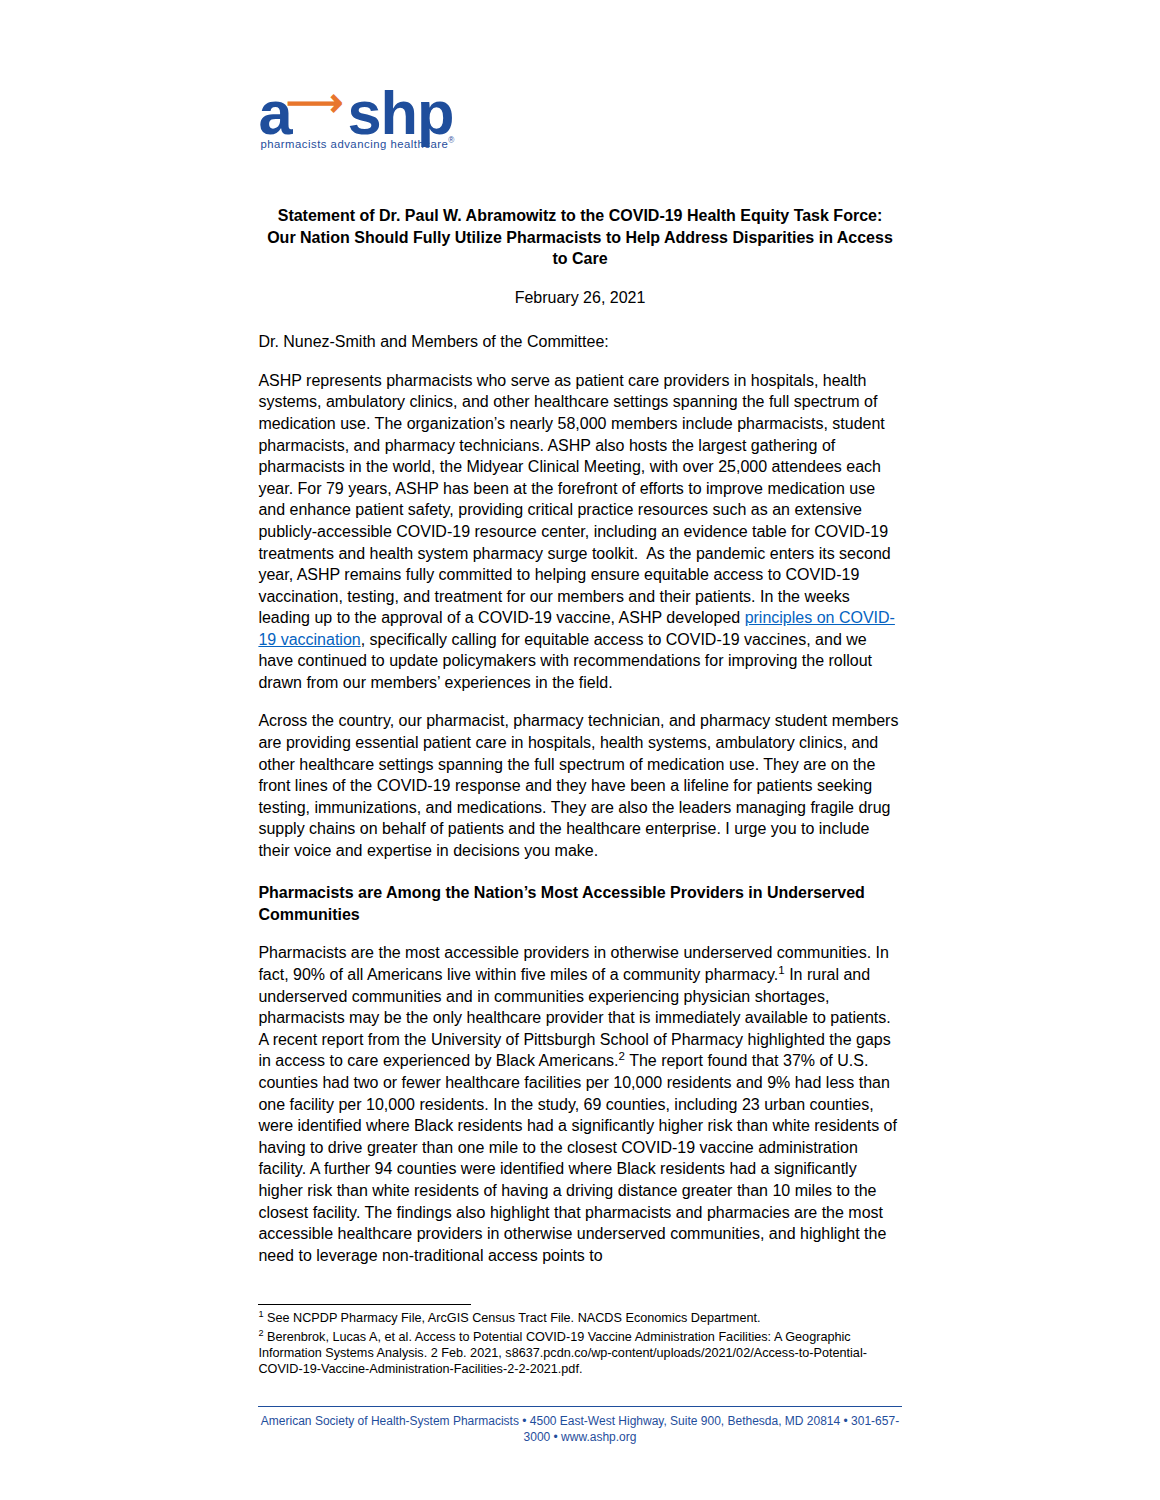a⟶shp
pharmacists advancing healthcare®
Statement of Dr. Paul W. Abramowitz to the COVID-19 Health Equity Task Force:
Our Nation Should Fully Utilize Pharmacists to Help Address Disparities in Access to Care
February 26, 2021
Dr. Nunez-Smith and Members of the Committee:
ASHP represents pharmacists who serve as patient care providers in hospitals, health systems, ambulatory clinics, and other healthcare settings spanning the full spectrum of medication use. The organization’s nearly 58,000 members include pharmacists, student pharmacists, and pharmacy technicians. ASHP also hosts the largest gathering of pharmacists in the world, the Midyear Clinical Meeting, with over 25,000 attendees each year. For 79 years, ASHP has been at the forefront of efforts to improve medication use and enhance patient safety, providing critical practice resources such as an extensive publicly-accessible COVID-19 resource center, including an evidence table for COVID-19 treatments and health system pharmacy surge toolkit. As the pandemic enters its second year, ASHP remains fully committed to helping ensure equitable access to COVID-19 vaccination, testing, and treatment for our members and their patients. In the weeks leading up to the approval of a COVID-19 vaccine, ASHP developed principles on COVID-19 vaccination, specifically calling for equitable access to COVID-19 vaccines, and we have continued to update policymakers with recommendations for improving the rollout drawn from our members’ experiences in the field.
Across the country, our pharmacist, pharmacy technician, and pharmacy student members are providing essential patient care in hospitals, health systems, ambulatory clinics, and other healthcare settings spanning the full spectrum of medication use. They are on the front lines of the COVID-19 response and they have been a lifeline for patients seeking testing, immunizations, and medications. They are also the leaders managing fragile drug supply chains on behalf of patients and the healthcare enterprise. I urge you to include their voice and expertise in decisions you make.
Pharmacists are Among the Nation’s Most Accessible Providers in Underserved Communities
Pharmacists are the most accessible providers in otherwise underserved communities. In fact, 90% of all Americans live within five miles of a community pharmacy.1 In rural and underserved communities and in communities experiencing physician shortages, pharmacists may be the only healthcare provider that is immediately available to patients. A recent report from the University of Pittsburgh School of Pharmacy highlighted the gaps in access to care experienced by Black Americans.2 The report found that 37% of U.S. counties had two or fewer healthcare facilities per 10,000 residents and 9% had less than one facility per 10,000 residents. In the study, 69 counties, including 23 urban counties, were identified where Black residents had a significantly higher risk than white residents of having to drive greater than one mile to the closest COVID-19 vaccine administration facility. A further 94 counties were identified where Black residents had a significantly higher risk than white residents of having a driving distance greater than 10 miles to the closest facility. The findings also highlight that pharmacists and pharmacies are the most accessible healthcare providers in otherwise underserved communities, and highlight the need to leverage non-traditional access points to
1 See NCPDP Pharmacy File, ArcGIS Census Tract File. NACDS Economics Department.
2 Berenbrok, Lucas A, et al. Access to Potential COVID-19 Vaccine Administration Facilities: A Geographic Information Systems Analysis. 2 Feb. 2021, s8637.pcdn.co/wp-content/uploads/2021/02/Access-to-Potential-COVID-19-Vaccine-Administration-Facilities-2-2-2021.pdf.
American Society of Health-System Pharmacists • 4500 East-West Highway, Suite 900, Bethesda, MD 20814 • 301-657-3000 • www.ashp.org